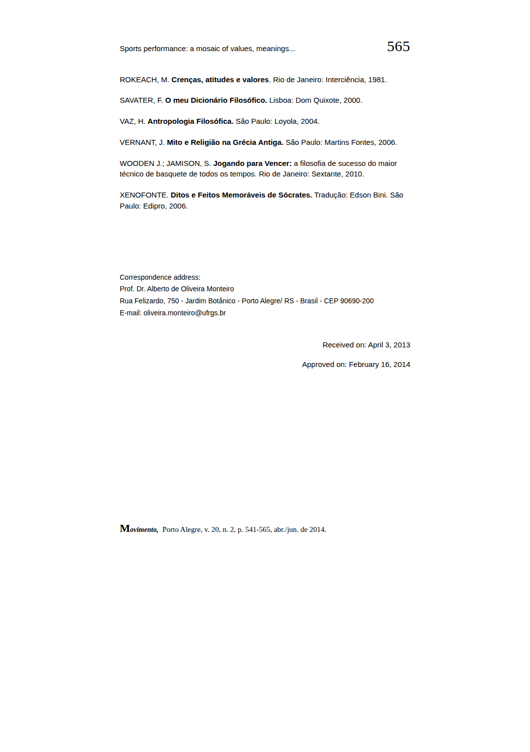Sports performance: a mosaic of values, meanings... 565
ROKEACH, M. Crenças, atitudes e valores. Rio de Janeiro: Interciência, 1981.
SAVATER, F. O meu Dicionário Filosófico. Lisboa: Dom Quixote, 2000.
VAZ, H. Antropologia Filosófica. São Paulo: Loyola, 2004.
VERNANT, J. Mito e Religião na Grécia Antiga. São Paulo: Martins Fontes, 2006.
WOODEN J.; JAMISON, S. Jogando para Vencer: a filosofia de sucesso do maior técnico de basquete de todos os tempos. Rio de Janeiro: Sextante, 2010.
XENOFONTE. Ditos e Feitos Memoráveis de Sócrates. Tradução: Edson Bini. São Paulo: Edipro, 2006.
Correspondence address:
Prof. Dr. Alberto de Oliveira Monteiro
Rua Felizardo, 750 - Jardim Botânico - Porto Alegre/ RS - Brasil - CEP 90690-200
E-mail: oliveira.monteiro@ufrgs.br
Received on: April 3, 2013
Approved on: February 16, 2014
Movimento, Porto Alegre, v. 20, n. 2, p. 541-565, abr./jun. de 2014.